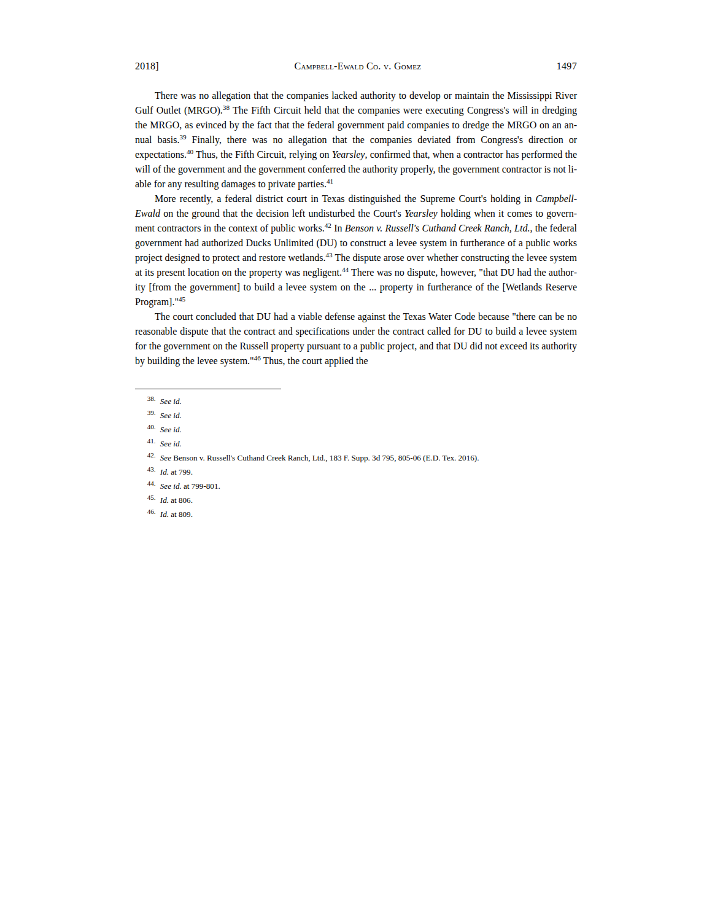2018] Campbell-Ewald Co. v. Gomez 1497
There was no allegation that the companies lacked authority to develop or maintain the Mississippi River Gulf Outlet (MRGO).38 The Fifth Circuit held that the companies were executing Congress's will in dredging the MRGO, as evinced by the fact that the federal government paid companies to dredge the MRGO on an annual basis.39 Finally, there was no allegation that the companies deviated from Congress's direction or expectations.40 Thus, the Fifth Circuit, relying on Yearsley, confirmed that, when a contractor has performed the will of the government and the government conferred the authority properly, the government contractor is not liable for any resulting damages to private parties.41
More recently, a federal district court in Texas distinguished the Supreme Court's holding in Campbell-Ewald on the ground that the decision left undisturbed the Court's Yearsley holding when it comes to government contractors in the context of public works.42 In Benson v. Russell's Cuthand Creek Ranch, Ltd., the federal government had authorized Ducks Unlimited (DU) to construct a levee system in furtherance of a public works project designed to protect and restore wetlands.43 The dispute arose over whether constructing the levee system at its present location on the property was negligent.44 There was no dispute, however, "that DU had the authority [from the government] to build a levee system on the ... property in furtherance of the [Wetlands Reserve Program]."45
The court concluded that DU had a viable defense against the Texas Water Code because "there can be no reasonable dispute that the contract and specifications under the contract called for DU to build a levee system for the government on the Russell property pursuant to a public project, and that DU did not exceed its authority by building the levee system."46 Thus, the court applied the
38. See id.
39. See id.
40. See id.
41. See id.
42. See Benson v. Russell's Cuthand Creek Ranch, Ltd., 183 F. Supp. 3d 795, 805-06 (E.D. Tex. 2016).
43. Id. at 799.
44. See id. at 799-801.
45. Id. at 806.
46. Id. at 809.